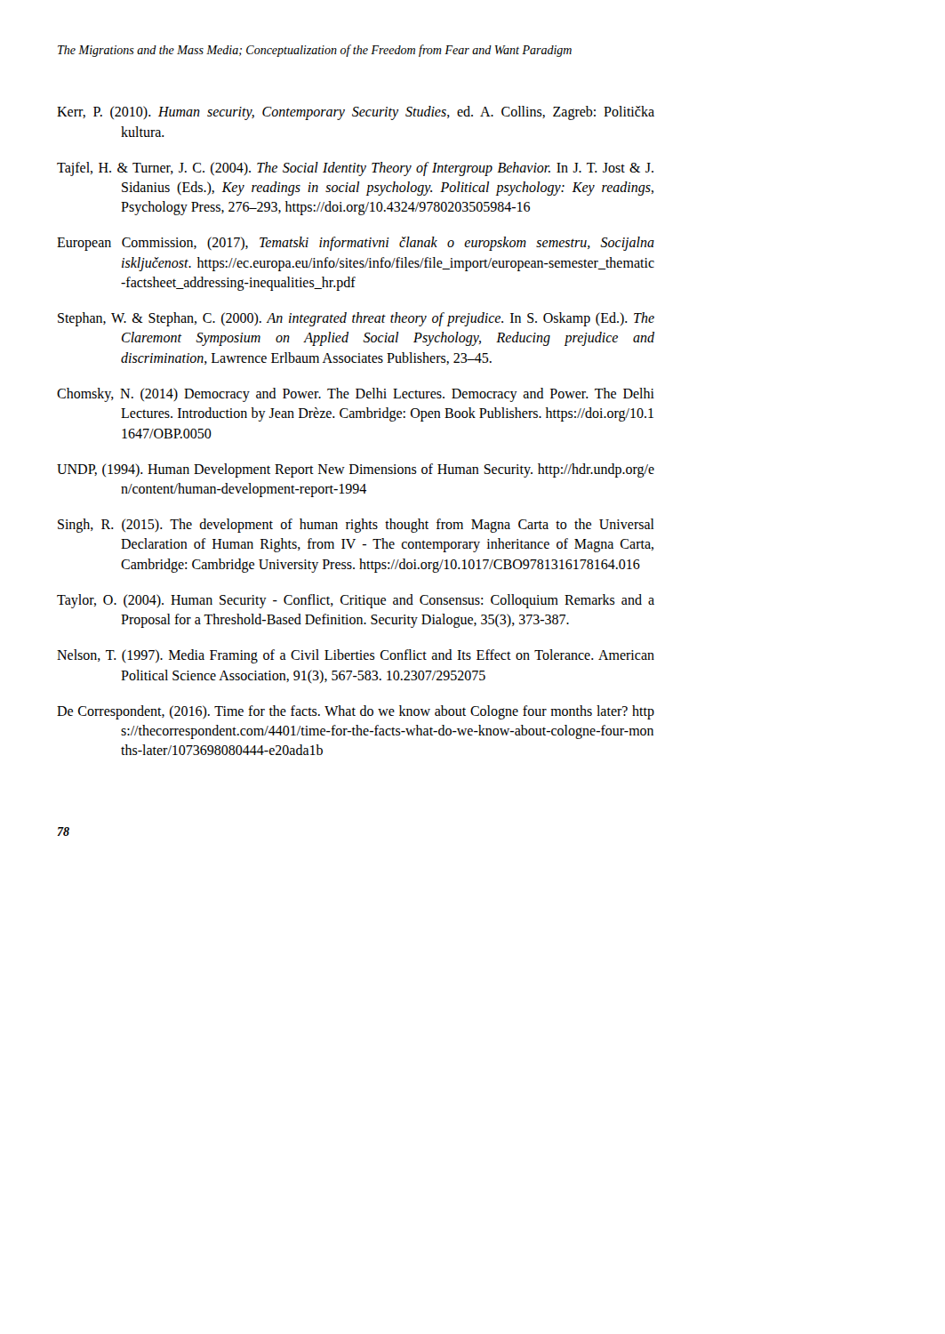The Migrations and the Mass Media; Conceptualization of the Freedom from Fear and Want Paradigm
Kerr, P. (2010). Human security, Contemporary Security Studies, ed. A. Collins, Zagreb: Politička kultura.
Tajfel, H. & Turner, J. C. (2004). The Social Identity Theory of Intergroup Behavior. In J. T. Jost & J. Sidanius (Eds.), Key readings in social psychology. Political psychology: Key readings, Psychology Press, 276–293, https://doi.org/10.4324/9780203505984-16
European Commission, (2017), Tematski informativni članak o europskom semestru, Socijalna isključenost. https://ec.europa.eu/info/sites/info/files/file_import/european-semester_thematic-factsheet_addressing-inequalities_hr.pdf
Stephan, W. & Stephan, C. (2000). An integrated threat theory of prejudice. In S. Oskamp (Ed.). The Claremont Symposium on Applied Social Psychology, Reducing prejudice and discrimination, Lawrence Erlbaum Associates Publishers, 23–45.
Chomsky, N. (2014) Democracy and Power. The Delhi Lectures. Democracy and Power. The Delhi Lectures. Introduction by Jean Drèze. Cambridge: Open Book Publishers. https://doi.org/10.11647/OBP.0050
UNDP, (1994). Human Development Report New Dimensions of Human Security. http://hdr.undp.org/en/content/human-development-report-1994
Singh, R. (2015). The development of human rights thought from Magna Carta to the Universal Declaration of Human Rights, from IV - The contemporary inheritance of Magna Carta, Cambridge: Cambridge University Press. https://doi.org/10.1017/CBO9781316178164.016
Taylor, O. (2004). Human Security - Conflict, Critique and Consensus: Colloquium Remarks and a Proposal for a Threshold-Based Definition. Security Dialogue, 35(3), 373-387.
Nelson, T. (1997). Media Framing of a Civil Liberties Conflict and Its Effect on Tolerance. American Political Science Association, 91(3), 567-583. 10.2307/2952075
De Correspondent, (2016). Time for the facts. What do we know about Cologne four months later? https://thecorrespondent.com/4401/time-for-the-facts-what-do-we-know-about-cologne-four-months-later/1073698080444-e20ada1b
78